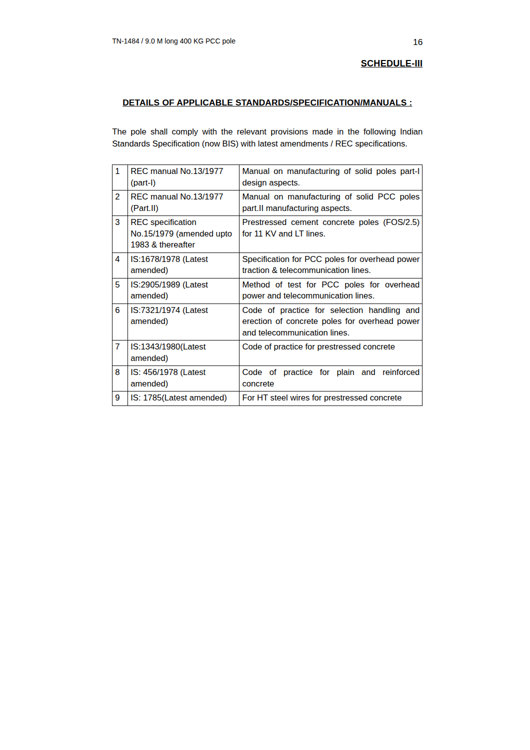TN-1484 / 9.0 M long 400 KG PCC pole
16
SCHEDULE-III
DETAILS OF APPLICABLE STANDARDS/SPECIFICATION/MANUALS :
The pole shall comply with the relevant provisions made in the following Indian Standards Specification (now BIS) with latest amendments / REC specifications.
| 1 | REC manual No.13/1977 (part-I) | Manual on manufacturing of solid poles part-I design aspects. |
| 2 | REC manual No.13/1977 (Part.II) | Manual on manufacturing of solid PCC poles part.II manufacturing aspects. |
| 3 | REC specification No.15/1979 (amended upto 1983 & thereafter | Prestressed cement concrete poles (FOS/2.5) for 11 KV and LT lines. |
| 4 | IS:1678/1978 (Latest amended) | Specification for PCC poles for overhead power traction & telecommunication lines. |
| 5 | IS:2905/1989 (Latest amended) | Method of test for PCC poles for overhead power and telecommunication lines. |
| 6 | IS:7321/1974 (Latest amended) | Code of practice for selection handling and erection of concrete poles for overhead power and telecommunication lines. |
| 7 | IS:1343/1980(Latest amended) | Code of practice for prestressed concrete |
| 8 | IS: 456/1978 (Latest amended) | Code of practice for plain and reinforced concrete |
| 9 | IS: 1785(Latest amended) | For HT steel wires for prestressed concrete |